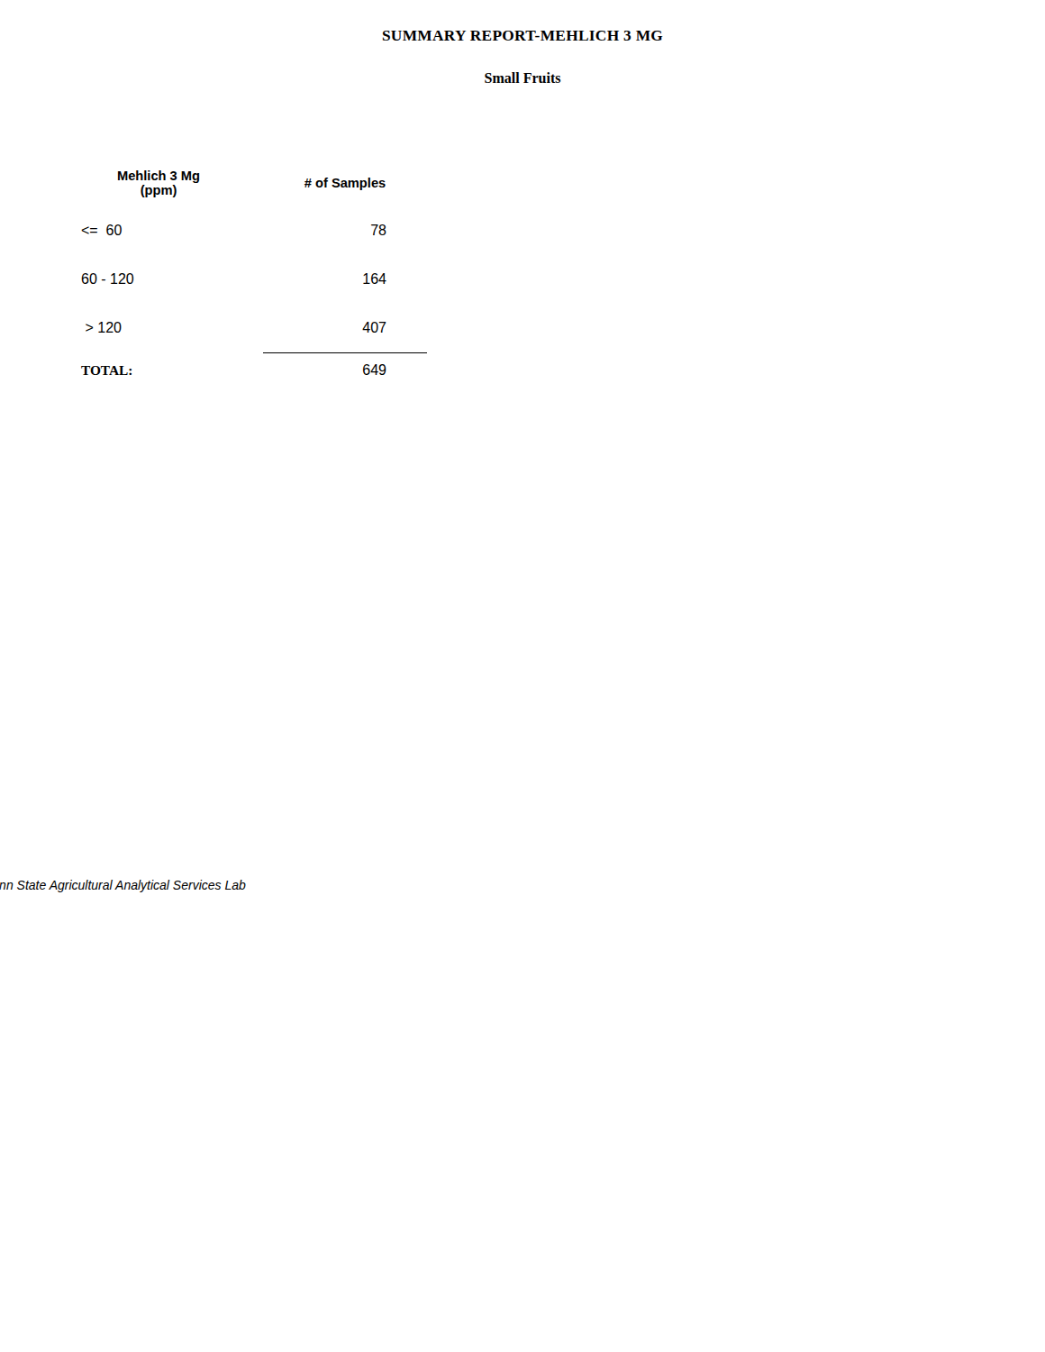SUMMARY REPORT-MEHLICH 3 MG
Small Fruits
| Mehlich 3 Mg (ppm) | # of Samples |
| --- | --- |
| <= 60 | 78 |
| 60 - 120 | 164 |
| > 120 | 407 |
| TOTAL: | 649 |
Penn State Agricultural Analytical Services Lab